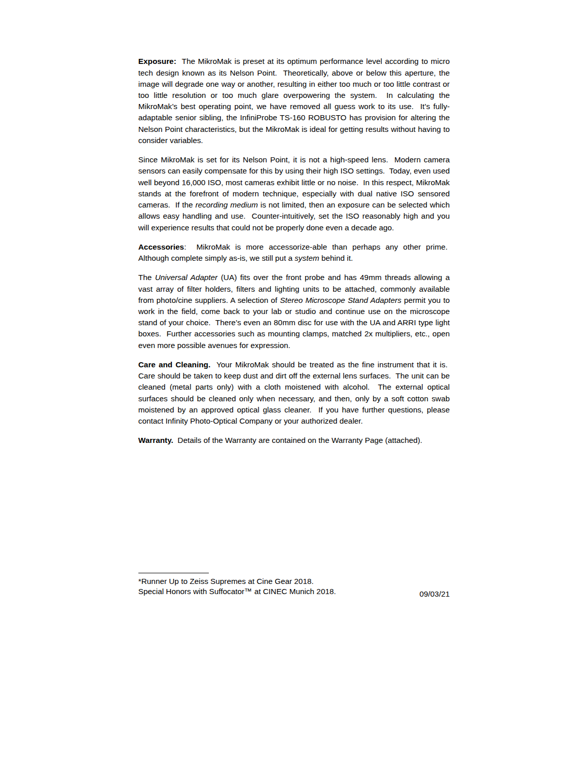Exposure: The MikroMak is preset at its optimum performance level according to micro tech design known as its Nelson Point. Theoretically, above or below this aperture, the image will degrade one way or another, resulting in either too much or too little contrast or too little resolution or too much glare overpowering the system. In calculating the MikroMak’s best operating point, we have removed all guess work to its use. It’s fully-adaptable senior sibling, the InfiniProbe TS-160 ROBUSTO has provision for altering the Nelson Point characteristics, but the MikroMak is ideal for getting results without having to consider variables.
Since MikroMak is set for its Nelson Point, it is not a high-speed lens. Modern camera sensors can easily compensate for this by using their high ISO settings. Today, even used well beyond 16,000 ISO, most cameras exhibit little or no noise. In this respect, MikroMak stands at the forefront of modern technique, especially with dual native ISO sensored cameras. If the recording medium is not limited, then an exposure can be selected which allows easy handling and use. Counter-intuitively, set the ISO reasonably high and you will experience results that could not be properly done even a decade ago.
Accessories: MikroMak is more accessorize-able than perhaps any other prime. Although complete simply as-is, we still put a system behind it.
The Universal Adapter (UA) fits over the front probe and has 49mm threads allowing a vast array of filter holders, filters and lighting units to be attached, commonly available from photo/cine suppliers. A selection of Stereo Microscope Stand Adapters permit you to work in the field, come back to your lab or studio and continue use on the microscope stand of your choice. There’s even an 80mm disc for use with the UA and ARRI type light boxes. Further accessories such as mounting clamps, matched 2x multipliers, etc., open even more possible avenues for expression.
Care and Cleaning. Your MikroMak should be treated as the fine instrument that it is. Care should be taken to keep dust and dirt off the external lens surfaces. The unit can be cleaned (metal parts only) with a cloth moistened with alcohol. The external optical surfaces should be cleaned only when necessary, and then, only by a soft cotton swab moistened by an approved optical glass cleaner. If you have further questions, please contact Infinity Photo-Optical Company or your authorized dealer.
Warranty. Details of the Warranty are contained on the Warranty Page (attached).
*Runner Up to Zeiss Supremes at Cine Gear 2018.
Special Honors with Suffocator™ at CINEC Munich 2018.
09/03/21